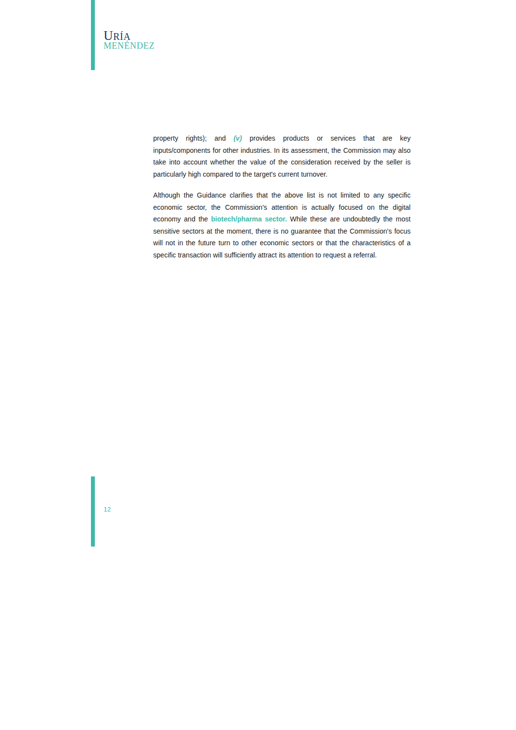URÍA
MENÉNDEZ
property rights); and (v) provides products or services that are key inputs/components for other industries. In its assessment, the Commission may also take into account whether the value of the consideration received by the seller is particularly high compared to the target's current turnover.
Although the Guidance clarifies that the above list is not limited to any specific economic sector, the Commission's attention is actually focused on the digital economy and the biotech/pharma sector. While these are undoubtedly the most sensitive sectors at the moment, there is no guarantee that the Commission's focus will not in the future turn to other economic sectors or that the characteristics of a specific transaction will sufficiently attract its attention to request a referral.
12